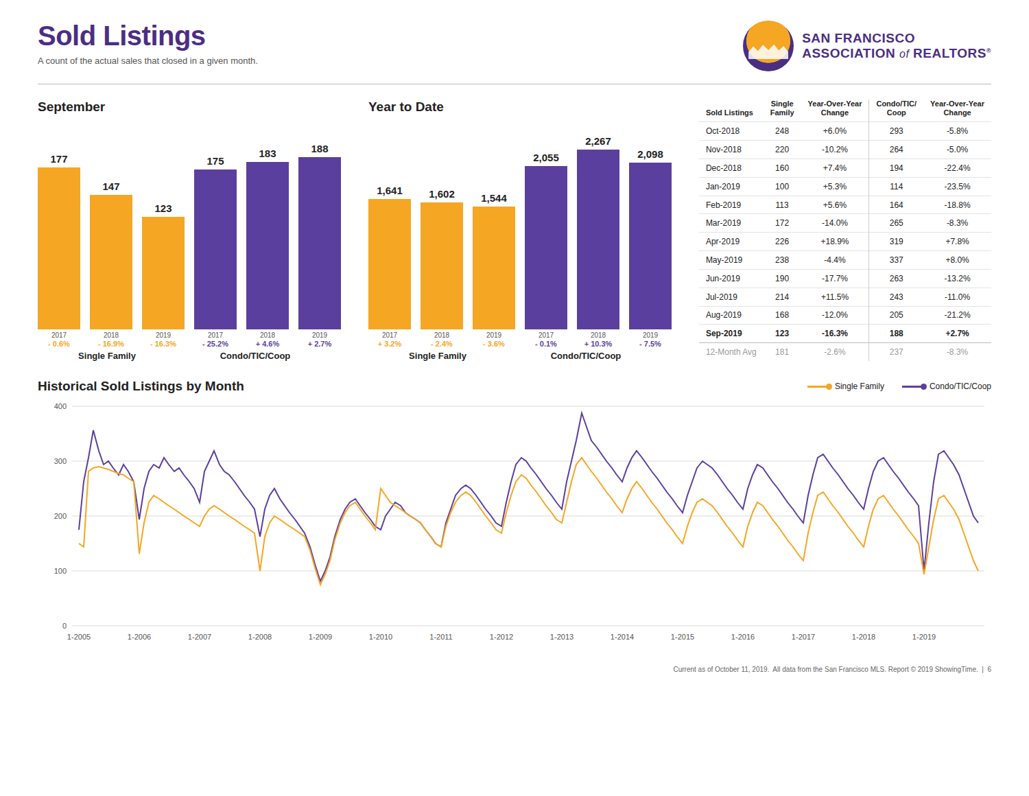Sold Listings
A count of the actual sales that closed in a given month.
SAN FRANCISCO
ASSOCIATION of REALTORS®
September
177
2017
- 0.6%
147
2018
- 16.9%
123
2019
- 16.3%
175
2017
- 25.2%
183
2018
+ 4.6%
188
2019
+ 2.7%
Single Family
Condo/TIC/Coop
Year to Date
1,641
2017
+ 3.2%
1,602
2018
- 2.4%
1,544
2019
- 3.6%
2,055
2017
- 0.1%
2,267
2018
+ 10.3%
2,098
2019
- 7.5%
Single Family
Condo/TIC/Coop
| Sold Listings | Single Family | Year-Over-Year Change | Condo/TIC/ Coop | Year-Over-Year Change |
| --- | --- | --- | --- | --- |
| Oct-2018 | 248 | +6.0% | 293 | -5.8% |
| Nov-2018 | 220 | -10.2% | 264 | -5.0% |
| Dec-2018 | 160 | +7.4% | 194 | -22.4% |
| Jan-2019 | 100 | +5.3% | 114 | -23.5% |
| Feb-2019 | 113 | +5.6% | 164 | -18.8% |
| Mar-2019 | 172 | -14.0% | 265 | -8.3% |
| Apr-2019 | 226 | +18.9% | 319 | +7.8% |
| May-2019 | 238 | -4.4% | 337 | +8.0% |
| Jun-2019 | 190 | -17.7% | 263 | -13.2% |
| Jul-2019 | 214 | +11.5% | 243 | -11.0% |
| Aug-2019 | 168 | -12.0% | 205 | -21.2% |
| Sep-2019 | 123 | -16.3% | 188 | +2.7% |
| 12-Month Avg | 181 | -2.6% | 237 | -8.3% |
Historical Sold Listings by Month
Single Family
Condo/TIC/Coop
400 300 200 100 0 1-2005 1-2006 1-2007 1-2008 1-2009 1-2010 1-2011 1-2012 1-2013 1-2014 1-2015 1-2016 1-2017 1-2018 1-2019
Current as of October 11, 2019. All data from the San Francisco MLS. Report © 2019 ShowingTime. | 6